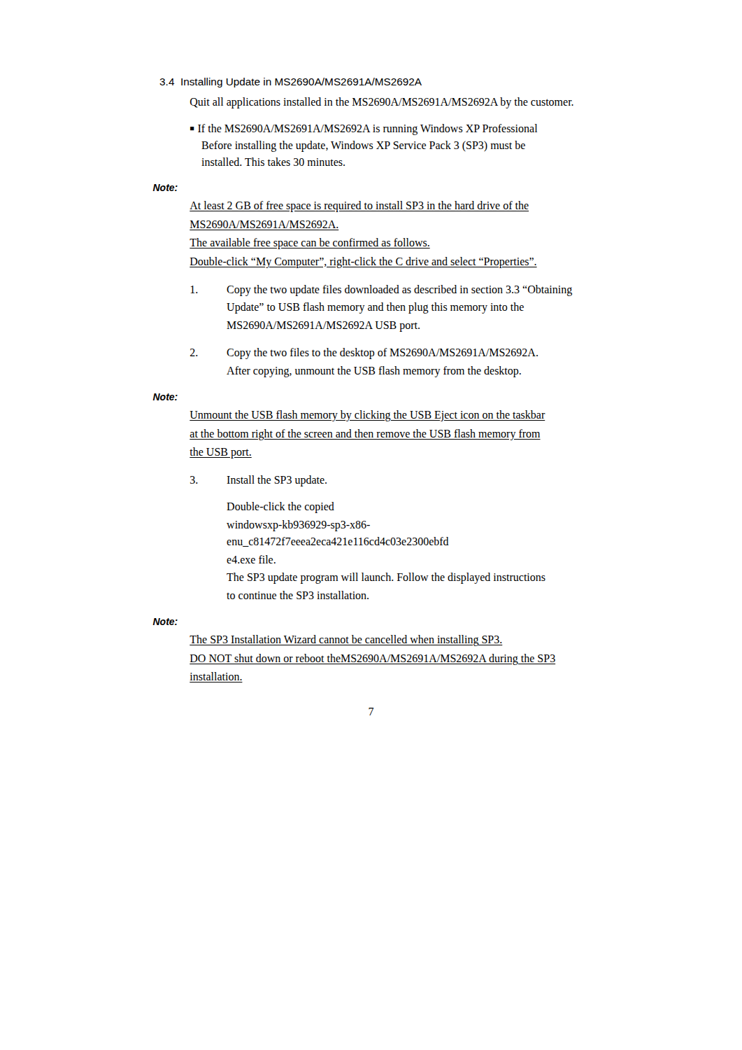3.4 Installing Update in MS2690A/MS2691A/MS2692A
Quit all applications installed in the MS2690A/MS2691A/MS2692A by the customer.
■If the MS2690A/MS2691A/MS2692A is running Windows XP Professional
Before installing the update, Windows XP Service Pack 3 (SP3) must be
installed. This takes 30 minutes.
Note:
At least 2 GB of free space is required to install SP3 in the hard drive of the
MS2690A/MS2691A/MS2692A.
The available free space can be confirmed as follows.
Double-click “My Computer”, right-click the C drive and select “Properties”.
1.
Copy the two update files downloaded as described in section 3.3 “Obtaining
Update” to USB flash memory and then plug this memory into the
MS2690A/MS2691A/MS2692A USB port.
2.
Copy the two files to the desktop of MS2690A/MS2691A/MS2692A.
After copying, unmount the USB flash memory from the desktop.
Note:
Unmount the USB flash memory by clicking the USB Eject icon on the taskbar
at the bottom right of the screen and then remove the USB flash memory from
the USB port.
3.
Install the SP3 update.
Double-click the copied
windowsxp-kb936929-sp3-x86-enu_c81472f7eeea2eca421e116cd4c03e2300ebfd
e4.exe file.
The SP3 update program will launch. Follow the displayed instructions
to continue the SP3 installation.
Note:
The SP3 Installation Wizard cannot be cancelled when installing SP3.
DO NOT shut down or reboot theMS2690A/MS2691A/MS2692A during the SP3
installation.
7